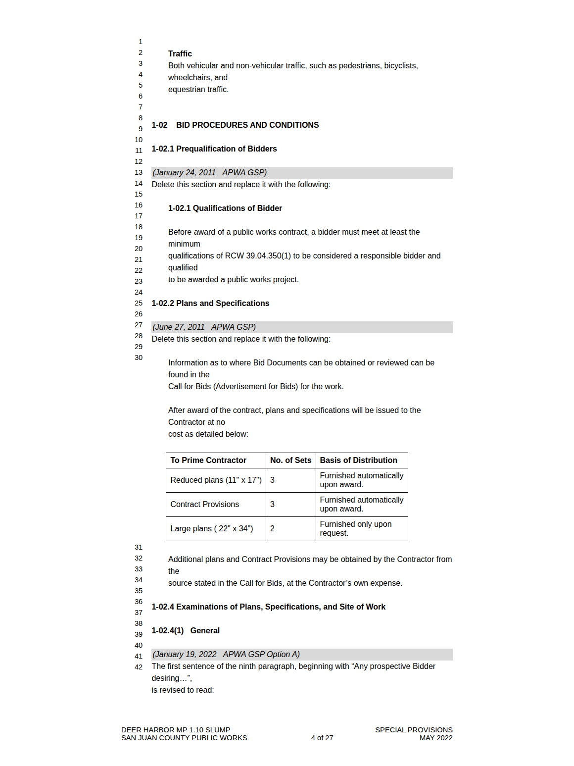| 1 2 3 4 5 6 7 8 9 10 11 12 13 14 15 16 17 18 19 20 21 22 23 24 25 26 27 28 29 30 | Traffic Both vehicular and non-vehicular traffic, such as pedestrians, bicyclists, wheelchairs, and equestrian traffic. 1-02 BID PROCEDURES AND CONDITIONS 1-02.1 Prequalification of Bidders (January 24, 2011 APWA GSP) Delete this section and replace it with the following: 1-02.1 Qualifications of Bidder Before award of a public works contract, a bidder must meet at least the minimum qualifications of RCW 39.04.350(1) to be considered a responsible bidder and qualified to be awarded a public works project. 1-02.2 Plans and Specifications (June 27, 2011 APWA GSP) Delete this section and replace it with the following: Information as to where Bid Documents can be obtained or reviewed can be found in the Call for Bids (Advertisement for Bids) for the work. After award of the contract, plans and specifications will be issued to the Contractor at no cost as detailed below: |
| To Prime Contractor | No. of Sets | Basis of Distribution |
| --- | --- | --- |
| Reduced plans (11" x 17") | 3 | Furnished automatically upon award. |
| Contract Provisions | 3 | Furnished automatically upon award. |
| Large plans ( 22" x 34") | 2 | Furnished only upon request. |
| 31 32 33 34 35 36 37 38 39 40 41 42 | Additional plans and Contract Provisions may be obtained by the Contractor from the source stated in the Call for Bids, at the Contractor’s own expense. 1-02.4 Examinations of Plans, Specifications, and Site of Work 1-02.4(1) General (January 19, 2022 APWA GSP Option A) The first sentence of the ninth paragraph, beginning with “Any prospective Bidder desiring…”, is revised to read: |
| DEER HARBOR MP 1.10 SLUMP SAN JUAN COUNTY PUBLIC WORKS | 4 of 27 | SPECIAL PROVISIONS MAY 2022 |